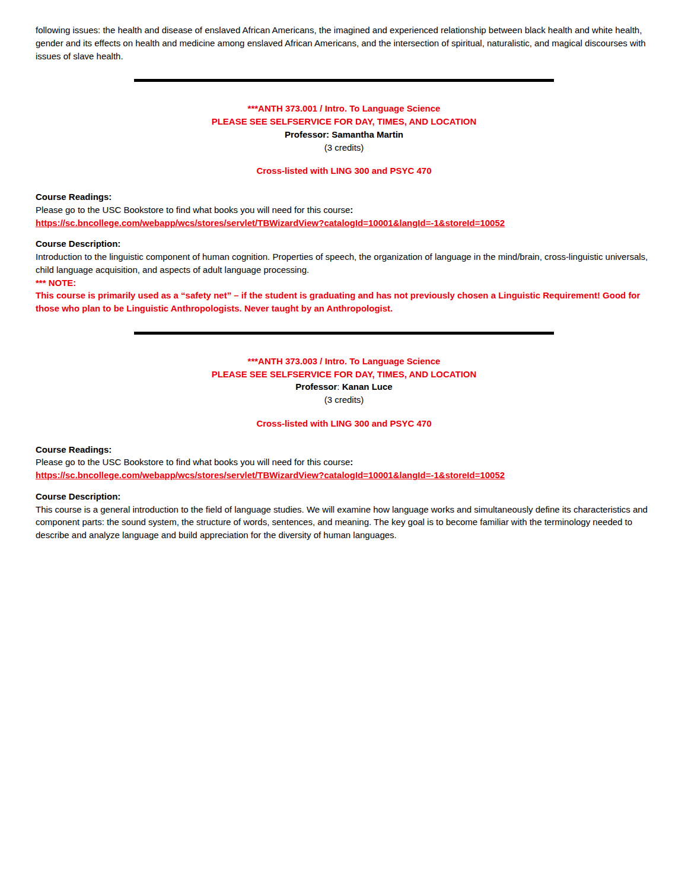following issues: the health and disease of enslaved African Americans, the imagined and experienced relationship between black health and white health, gender and its effects on health and medicine among enslaved African Americans, and the intersection of spiritual, naturalistic, and magical discourses with issues of slave health.
***ANTH 373.001 / Intro. To Language Science
PLEASE SEE SELFSERVICE FOR DAY, TIMES, AND LOCATION
Professor: Samantha Martin
(3 credits)
Cross-listed with LING 300 and PSYC 470
Course Readings:
Please go to the USC Bookstore to find what books you will need for this course:
https://sc.bncollege.com/webapp/wcs/stores/servlet/TBWizardView?catalogId=10001&langId=-1&storeId=10052
Course Description:
Introduction to the linguistic component of human cognition. Properties of speech, the organization of language in the mind/brain, cross-linguistic universals, child language acquisition, and aspects of adult language processing.
*** NOTE:
This course is primarily used as a “safety net” – if the student is graduating and has not previously chosen a Linguistic Requirement! Good for those who plan to be Linguistic Anthropologists. Never taught by an Anthropologist.
***ANTH 373.003 / Intro. To Language Science
PLEASE SEE SELFSERVICE FOR DAY, TIMES, AND LOCATION
Professor: Kanan Luce
(3 credits)
Cross-listed with LING 300 and PSYC 470
Course Readings:
Please go to the USC Bookstore to find what books you will need for this course:
https://sc.bncollege.com/webapp/wcs/stores/servlet/TBWizardView?catalogId=10001&langId=-1&storeId=10052
Course Description:
This course is a general introduction to the field of language studies. We will examine how language works and simultaneously define its characteristics and component parts: the sound system, the structure of words, sentences, and meaning. The key goal is to become familiar with the terminology needed to describe and analyze language and build appreciation for the diversity of human languages.